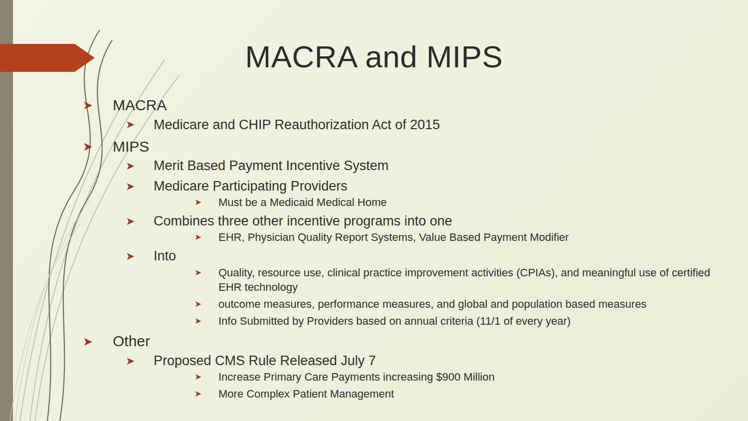MACRA and MIPS
MACRA
Medicare and CHIP Reauthorization Act of 2015
MIPS
Merit Based Payment Incentive System
Medicare Participating Providers
Must be a Medicaid Medical Home
Combines three other incentive programs into one
EHR, Physician Quality Report Systems, Value Based Payment Modifier
Into
Quality, resource use, clinical practice improvement activities (CPIAs), and meaningful use of certified EHR technology
outcome measures, performance measures, and global and population based measures
Info Submitted by Providers based on annual criteria (11/1 of every year)
Other
Proposed CMS Rule Released July 7
Increase Primary Care Payments increasing $900 Million
More Complex Patient Management